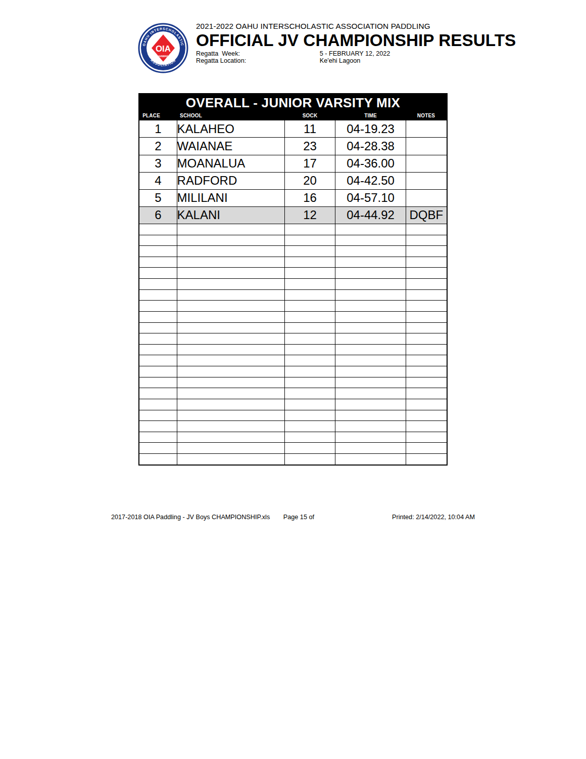OIA HAWAII OAHU INTERSCHOLASTIC ASSOCIATION
2021-2022 OAHU INTERSCHOLASTIC ASSOCIATION PADDLING
OFFICIAL JV CHAMPIONSHIP RESULTS
Regatta Week:
5 - FEBRUARY 12, 2022
Regatta Location:
Ke'ehi Lagoon
| OVERALL - JUNIOR VARSITY MIX |
| PLACE | SCHOOL | SOCK | TIME | NOTES |
| 1 | KALAHEO | 11 | 04-19.23 | |
| 2 | WAIANAE | 23 | 04-28.38 | |
| 3 | MOANALUA | 17 | 04-36.00 | |
| 4 | RADFORD | 20 | 04-42.50 | |
| 5 | MILILANI | 16 | 04-57.10 | |
| 6 | KALANI | 12 | 04-44.92 | DQBF |
2017-2018 OIA Paddling - JV Boys CHAMPIONSHIP.xls Page 15 of
Printed: 2/14/2022, 10:04 AM